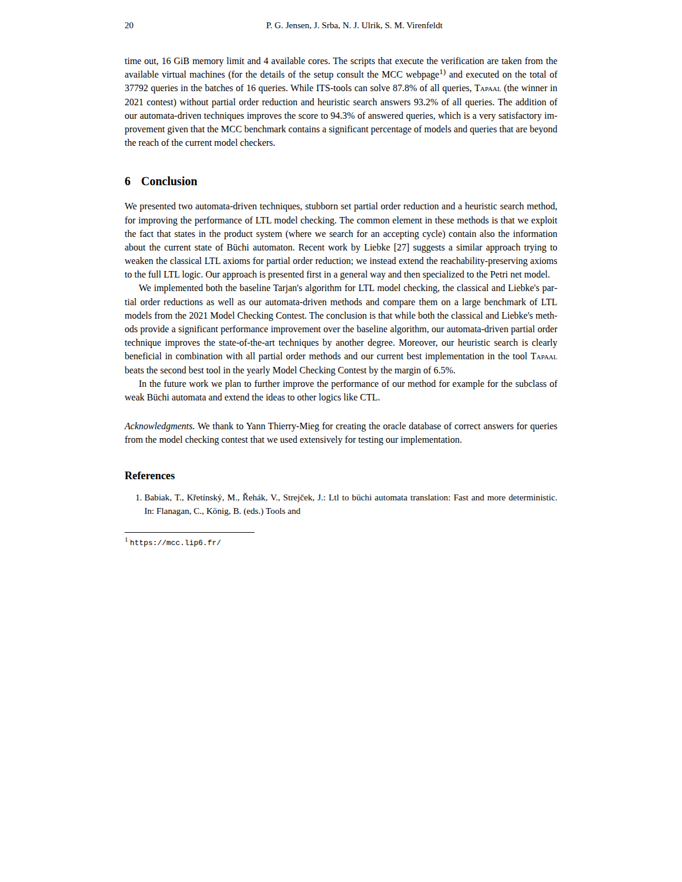20 P. G. Jensen, J. Srba, N. J. Ulrik, S. M. Virenfeldt
time out, 16 GiB memory limit and 4 available cores. The scripts that execute the verification are taken from the available virtual machines (for the details of the setup consult the MCC webpage1) and executed on the total of 37792 queries in the batches of 16 queries. While ITS-tools can solve 87.8% of all queries, Tapaal (the winner in 2021 contest) without partial order reduction and heuristic search answers 93.2% of all queries. The addition of our automata-driven techniques improves the score to 94.3% of answered queries, which is a very satisfactory improvement given that the MCC benchmark contains a significant percentage of models and queries that are beyond the reach of the current model checkers.
6 Conclusion
We presented two automata-driven techniques, stubborn set partial order reduction and a heuristic search method, for improving the performance of LTL model checking. The common element in these methods is that we exploit the fact that states in the product system (where we search for an accepting cycle) contain also the information about the current state of Büchi automaton. Recent work by Liebke [27] suggests a similar approach trying to weaken the classical LTL axioms for partial order reduction; we instead extend the reachability-preserving axioms to the full LTL logic. Our approach is presented first in a general way and then specialized to the Petri net model.
We implemented both the baseline Tarjan's algorithm for LTL model checking, the classical and Liebke's partial order reductions as well as our automata-driven methods and compare them on a large benchmark of LTL models from the 2021 Model Checking Contest. The conclusion is that while both the classical and Liebke's methods provide a significant performance improvement over the baseline algorithm, our automata-driven partial order technique improves the state-of-the-art techniques by another degree. Moreover, our heuristic search is clearly beneficial in combination with all partial order methods and our current best implementation in the tool Tapaal beats the second best tool in the yearly Model Checking Contest by the margin of 6.5%.
In the future work we plan to further improve the performance of our method for example for the subclass of weak Büchi automata and extend the ideas to other logics like CTL.
Acknowledgments. We thank to Yann Thierry-Mieg for creating the oracle database of correct answers for queries from the model checking contest that we used extensively for testing our implementation.
References
Babiak, T., Křetínský, M., Řehák, V., Strejček, J.: Ltl to büchi automata translation: Fast and more deterministic. In: Flanagan, C., König, B. (eds.) Tools and
1 https://mcc.lip6.fr/